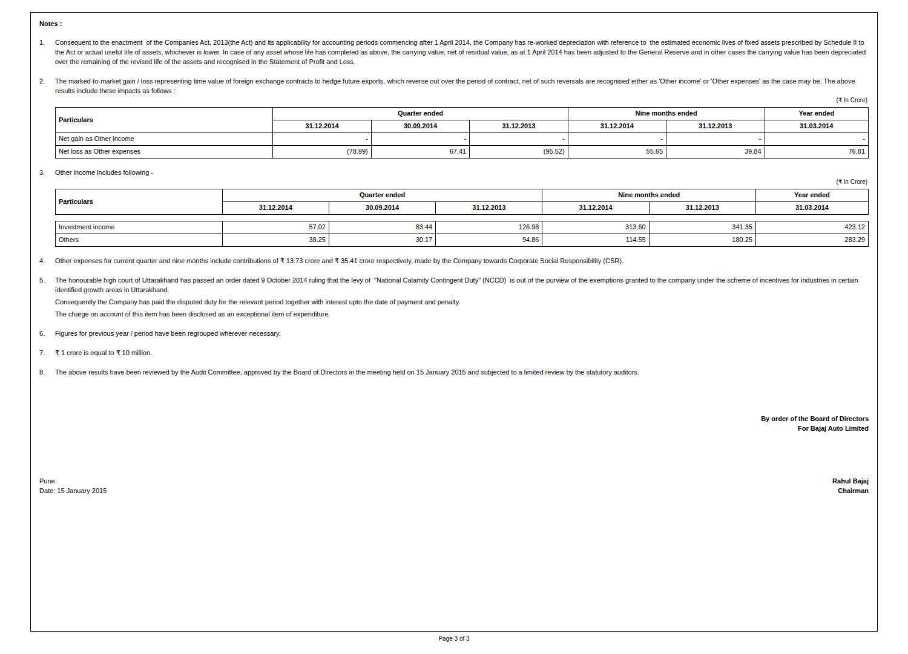Notes :
1. Consequent to the enactment of the Companies Act, 2013(the Act) and its applicability for accounting periods commencing after 1 April 2014, the Company has re-worked depreciation with reference to the estimated economic lives of fixed assets prescribed by Schedule II to the Act or actual useful life of assets, whichever is lower. In case of any asset whose life has completed as above, the carrying value, net of residual value, as at 1 April 2014 has been adjusted to the General Reserve and in other cases the carrying value has been depreciated over the remaining of the revised life of the assets and recognised in the Statement of Profit and Loss.
2. The marked-to-market gain / loss representing time value of foreign exchange contracts to hedge future exports, which reverse out over the period of contract, net of such reversals are recognised either as 'Other income' or 'Other expenses' as the case may be. The above results include these impacts as follows :
(₹ In Crore)
| Particulars | Quarter ended | Nine months ended | Year ended |
| --- | --- | --- | --- |
| 31.12.2014 | 30.09.2014 | 31.12.2013 | 31.12.2014 | 31.12.2013 | 31.03.2014 |
| Net gain as Other income | - | - | - | - | - | - |
| Net loss as Other expenses | (78.99) | 67.41 | (95.52) | 55.65 | 39.84 | 76.81 |
3. Other income includes following -
(₹ In Crore)
| Particulars | Quarter ended | Nine months ended | Year ended |
| --- | --- | --- | --- |
| 31.12.2014 | 30.09.2014 | 31.12.2013 | 31.12.2014 | 31.12.2013 | 31.03.2014 |
| Investment income | 57.02 | 83.44 | 126.98 | 313.60 | 341.35 | 423.12 |
| Others | 38.25 | 30.17 | 94.86 | 114.55 | 180.25 | 283.29 |
4. Other expenses for current quarter and nine months include contributions of ₹ 13.73 crore and ₹ 35.41 crore respectively, made by the Company towards Corporate Social Responsibility (CSR).
5. The honourable high court of Uttarakhand has passed an order dated 9 October 2014 ruling that the levy of "National Calamity Contingent Duty" (NCCD) is out of the purview of the exemptions granted to the company under the scheme of incentives for industries in certain identified growth areas in Uttarakhand.
Consequently the Company has paid the disputed duty for the relevant period together with interest upto the date of payment and penalty.
The charge on account of this item has been disclosed as an exceptional item of expenditure.
6. Figures for previous year / period have been regrouped wherever necessary.
7. ₹ 1 crore is equal to ₹ 10 million.
8. The above results have been reviewed by the Audit Committee, approved by the Board of Directors in the meeting held on 15 January 2015 and subjected to a limited review by the statutory auditors.
By order of the Board of Directors
For Bajaj Auto Limited
Pune
Date: 15 January 2015
Rahul Bajaj
Chairman
Page 3 of 3